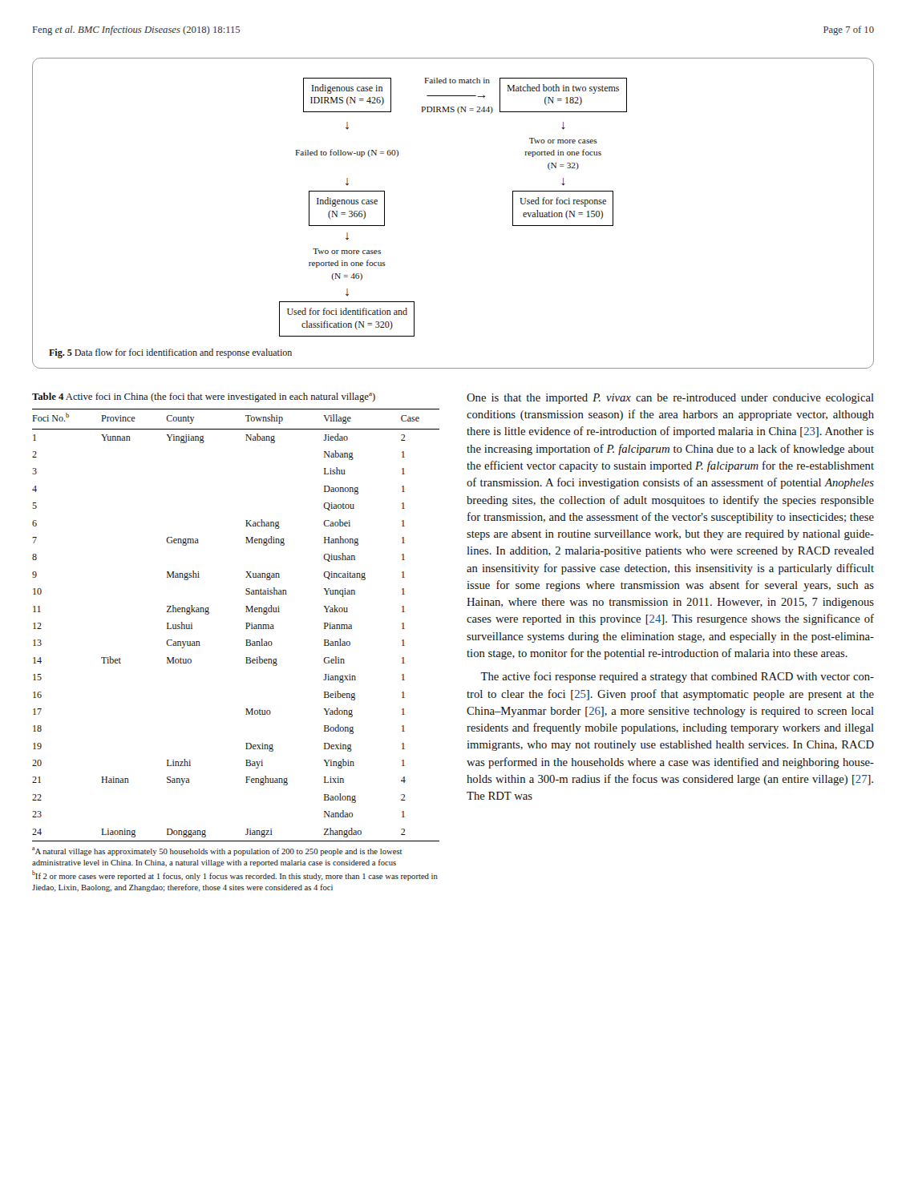Feng et al. BMC Infectious Diseases (2018) 18:115
Page 7 of 10
| Indigenous case in IDIRMS (N = 426) | Failed to match in ————→ PDIRMS (N = 244) | Matched both in two systems (N = 182) |
| ↓ | | ↓ |
| Failed to follow-up (N = 60) | | Two or more cases reported in one focus (N = 32) |
| ↓ | | ↓ |
| Indigenous case (N = 366) | | Used for foci response evaluation (N = 150) |
| ↓ | | |
| Two or more cases reported in one focus (N = 46) | | |
| ↓ | | |
| Used for foci identification and classification (N = 320) | | |
Fig. 5 Data flow for foci identification and response evaluation
Table 4 Active foci in China (the foci that were investigated in each natural village a )
| Foci No. b | Province | County | Township | Village | Case |
| --- | --- | --- | --- | --- | --- |
| 1 | Yunnan | Yingjiang | Nabang | Jiedao | 2 |
| 2 | | | | Nabang | 1 |
| 3 | | | | Lishu | 1 |
| 4 | | | | Daonong | 1 |
| 5 | | | | Qiaotou | 1 |
| 6 | | | Kachang | Caobei | 1 |
| 7 | | Gengma | Mengding | Hanhong | 1 |
| 8 | | | | Qiushan | 1 |
| 9 | | Mangshi | Xuangan | Qincaitang | 1 |
| 10 | | | Santaishan | Yunqian | 1 |
| 11 | | Zhengkang | Mengdui | Yakou | 1 |
| 12 | | Lushui | Pianma | Pianma | 1 |
| 13 | | Canyuan | Banlao | Banlao | 1 |
| 14 | Tibet | Motuo | Beibeng | Gelin | 1 |
| 15 | | | | Jiangxin | 1 |
| 16 | | | | Beibeng | 1 |
| 17 | | | Motuo | Yadong | 1 |
| 18 | | | | Bodong | 1 |
| 19 | | | Dexing | Dexing | 1 |
| 20 | | Linzhi | Bayi | Yingbin | 1 |
| 21 | Hainan | Sanya | Fenghuang | Lixin | 4 |
| 22 | | | | Baolong | 2 |
| 23 | | | | Nandao | 1 |
| 24 | Liaoning | Donggang | Jiangzi | Zhangdao | 2 |
aA natural village has approximately 50 households with a population of 200 to 250 people and is the lowest administrative level in China. In China, a natural village with a reported malaria case is considered a focus
bIf 2 or more cases were reported at 1 focus, only 1 focus was recorded. In this study, more than 1 case was reported in Jiedao, Lixin, Baolong, and Zhangdao; therefore, those 4 sites were considered as 4 foci
One is that the imported P. vivax can be re-introduced under conducive ecological conditions (transmission season) if the area harbors an appropriate vector, although there is little evidence of re-introduction of imported malaria in China [23]. Another is the increasing importation of P. falciparum to China due to a lack of knowledge about the efficient vector capacity to sustain imported P. falciparum for the re-establishment of transmission. A foci investigation consists of an assessment of potential Anopheles breeding sites, the collection of adult mosquitoes to identify the species responsible for transmission, and the assessment of the vector's susceptibility to insecticides; these steps are absent in routine surveillance work, but they are required by national guidelines. In addition, 2 malaria-positive patients who were screened by RACD revealed an insensitivity for passive case detection, this insensitivity is a particularly difficult issue for some regions where transmission was absent for several years, such as Hainan, where there was no transmission in 2011. However, in 2015, 7 indigenous cases were reported in this province [24]. This resurgence shows the significance of surveillance systems during the elimination stage, and especially in the post-elimination stage, to monitor for the potential re-introduction of malaria into these areas.
The active foci response required a strategy that combined RACD with vector control to clear the foci [25]. Given proof that asymptomatic people are present at the China–Myanmar border [26], a more sensitive technology is required to screen local residents and frequently mobile populations, including temporary workers and illegal immigrants, who may not routinely use established health services. In China, RACD was performed in the households where a case was identified and neighboring households within a 300-m radius if the focus was considered large (an entire village) [27]. The RDT was